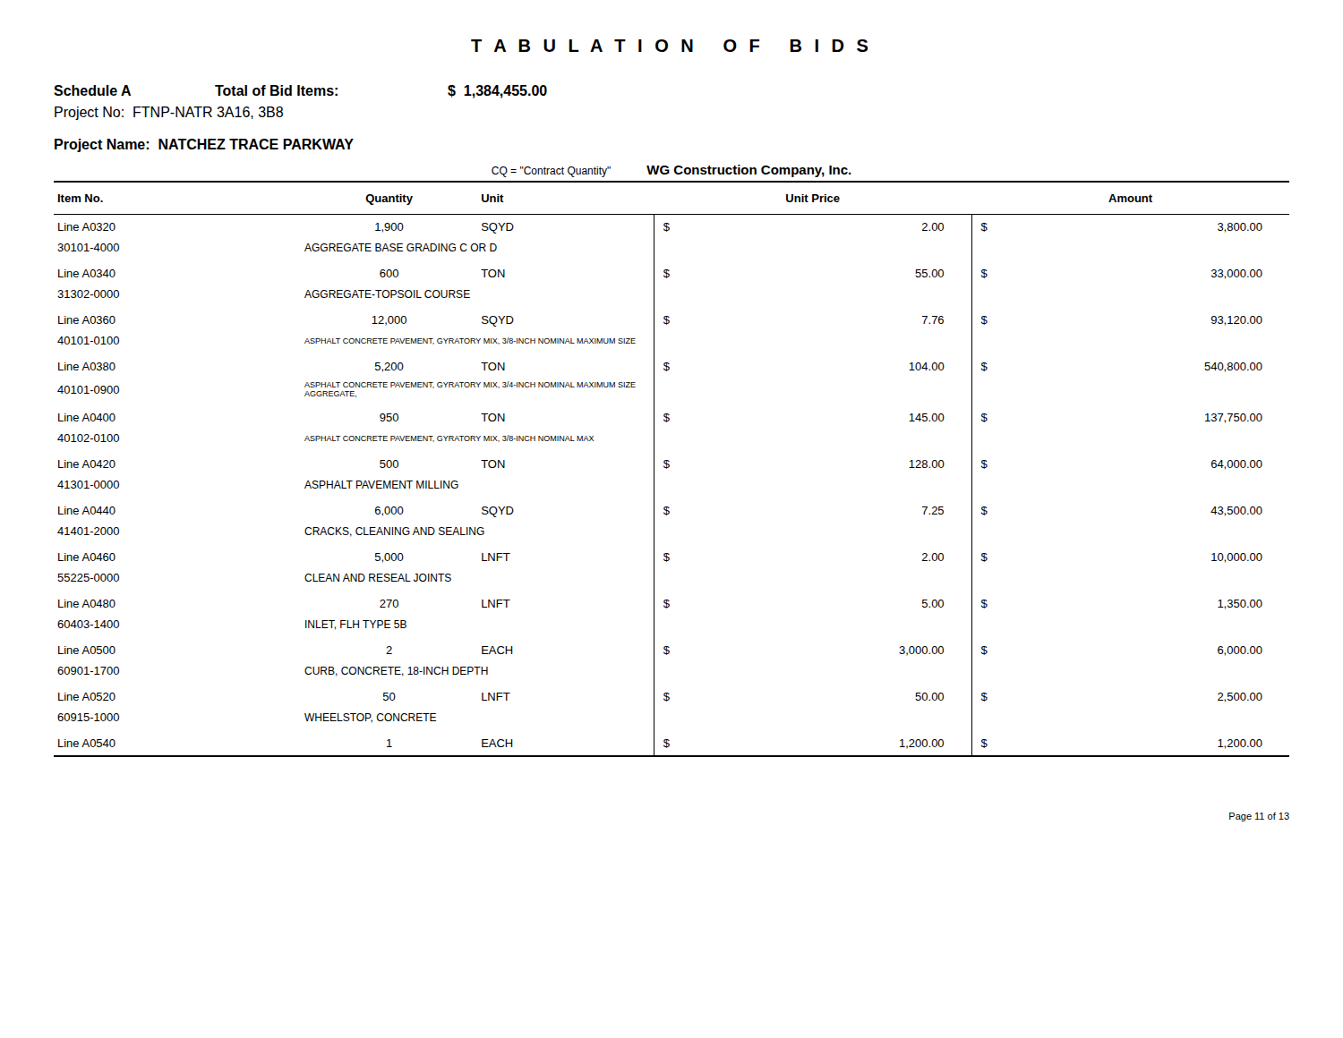T A B U L A T I O N O F B I D S
Schedule A Total of Bid Items: $ 1,384,455.00
Project No: FTNP-NATR 3A16, 3B8
Project Name: NATCHEZ TRACE PARKWAY
CQ = "Contract Quantity" WG Construction Company, Inc.
| Item No. | Quantity | Unit | Unit Price | Amount |
| --- | --- | --- | --- | --- |
| Line A0320 | 1,900 | SQYD | $ 2.00 | $ 3,800.00 |
| 30101-4000 | AGGREGATE BASE GRADING C OR D | | |
| Line A0340 | 600 | TON | $ 55.00 | $ 33,000.00 |
| 31302-0000 | AGGREGATE-TOPSOIL COURSE | | |
| Line A0360 | 12,000 | SQYD | $ 7.76 | $ 93,120.00 |
| 40101-0100 | ASPHALT CONCRETE PAVEMENT, GYRATORY MIX, 3/8-INCH NOMINAL MAXIMUM SIZE | | |
| Line A0380 | 5,200 | TON | $ 104.00 | $ 540,800.00 |
| 40101-0900 | ASPHALT CONCRETE PAVEMENT, GYRATORY MIX, 3/4-INCH NOMINAL MAXIMUM SIZE AGGREGATE, | | |
| Line A0400 | 950 | TON | $ 145.00 | $ 137,750.00 |
| 40102-0100 | ASPHALT CONCRETE PAVEMENT, GYRATORY MIX, 3/8-INCH NOMINAL MAX | | |
| Line A0420 | 500 | TON | $ 128.00 | $ 64,000.00 |
| 41301-0000 | ASPHALT PAVEMENT MILLING | | |
| Line A0440 | 6,000 | SQYD | $ 7.25 | $ 43,500.00 |
| 41401-2000 | CRACKS, CLEANING AND SEALING | | |
| Line A0460 | 5,000 | LNFT | $ 2.00 | $ 10,000.00 |
| 55225-0000 | CLEAN AND RESEAL JOINTS | | |
| Line A0480 | 270 | LNFT | $ 5.00 | $ 1,350.00 |
| 60403-1400 | INLET, FLH TYPE 5B | | |
| Line A0500 | 2 | EACH | $ 3,000.00 | $ 6,000.00 |
| 60901-1700 | CURB, CONCRETE, 18-INCH DEPTH | | |
| Line A0520 | 50 | LNFT | $ 50.00 | $ 2,500.00 |
| 60915-1000 | WHEELSTOP, CONCRETE | | |
| Line A0540 | 1 | EACH | $ 1,200.00 | $ 1,200.00 |
Page 11 of 13